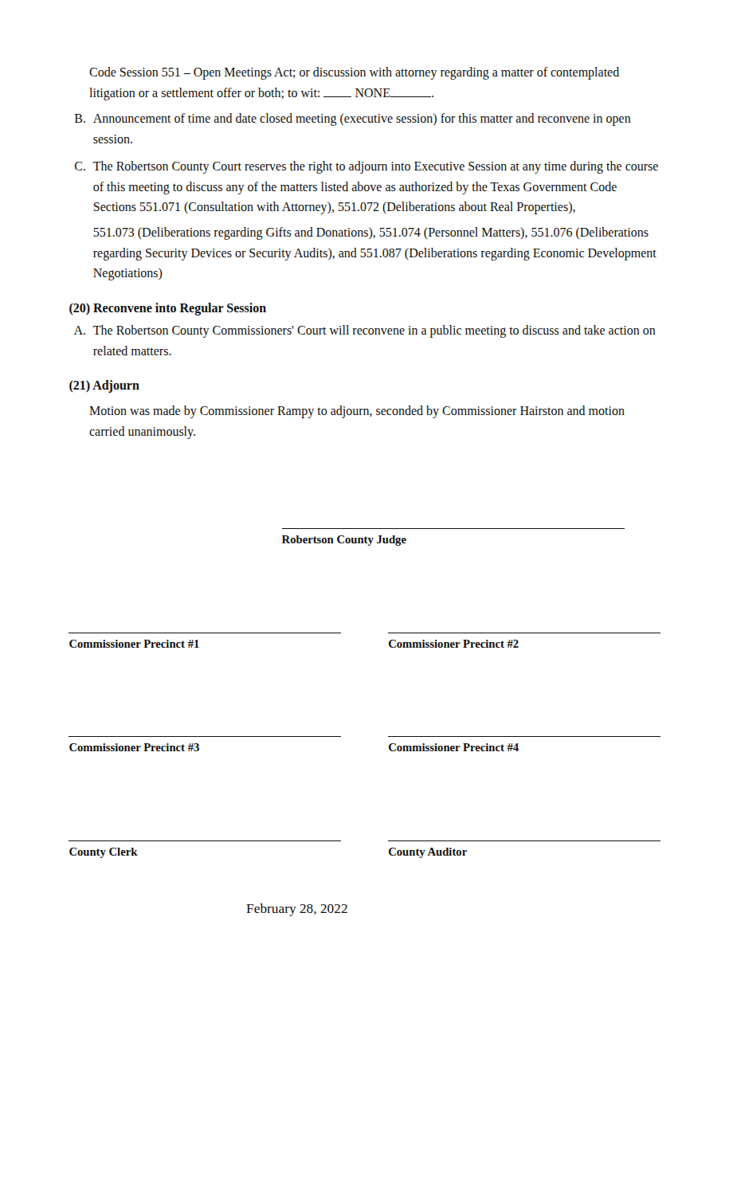Code Session 551 – Open Meetings Act; or discussion with attorney regarding a matter of contemplated litigation or a settlement offer or both; to wit: NONE .
Announcement of time and date closed meeting (executive session) for this matter and reconvene in open session.
The Robertson County Court reserves the right to adjourn into Executive Session at any time during the course of this meeting to discuss any of the matters listed above as authorized by the Texas Government Code Sections 551.071 (Consultation with Attorney), 551.072 (Deliberations about Real Properties),
551.073 (Deliberations regarding Gifts and Donations), 551.074 (Personnel Matters), 551.076 (Deliberations regarding Security Devices or Security Audits), and 551.087 (Deliberations regarding Economic Development Negotiations)
(20) Reconvene into Regular Session
The Robertson County Commissioners' Court will reconvene in a public meeting to discuss and take action on related matters.
(21) Adjourn
Motion was made by Commissioner Rampy to adjourn, seconded by Commissioner Hairston and motion carried unanimously.
Robertson County Judge
Commissioner Precinct #1
Commissioner Precinct #2
Commissioner Precinct #3
Commissioner Precinct #4
County Clerk
County Auditor
February 28, 2022